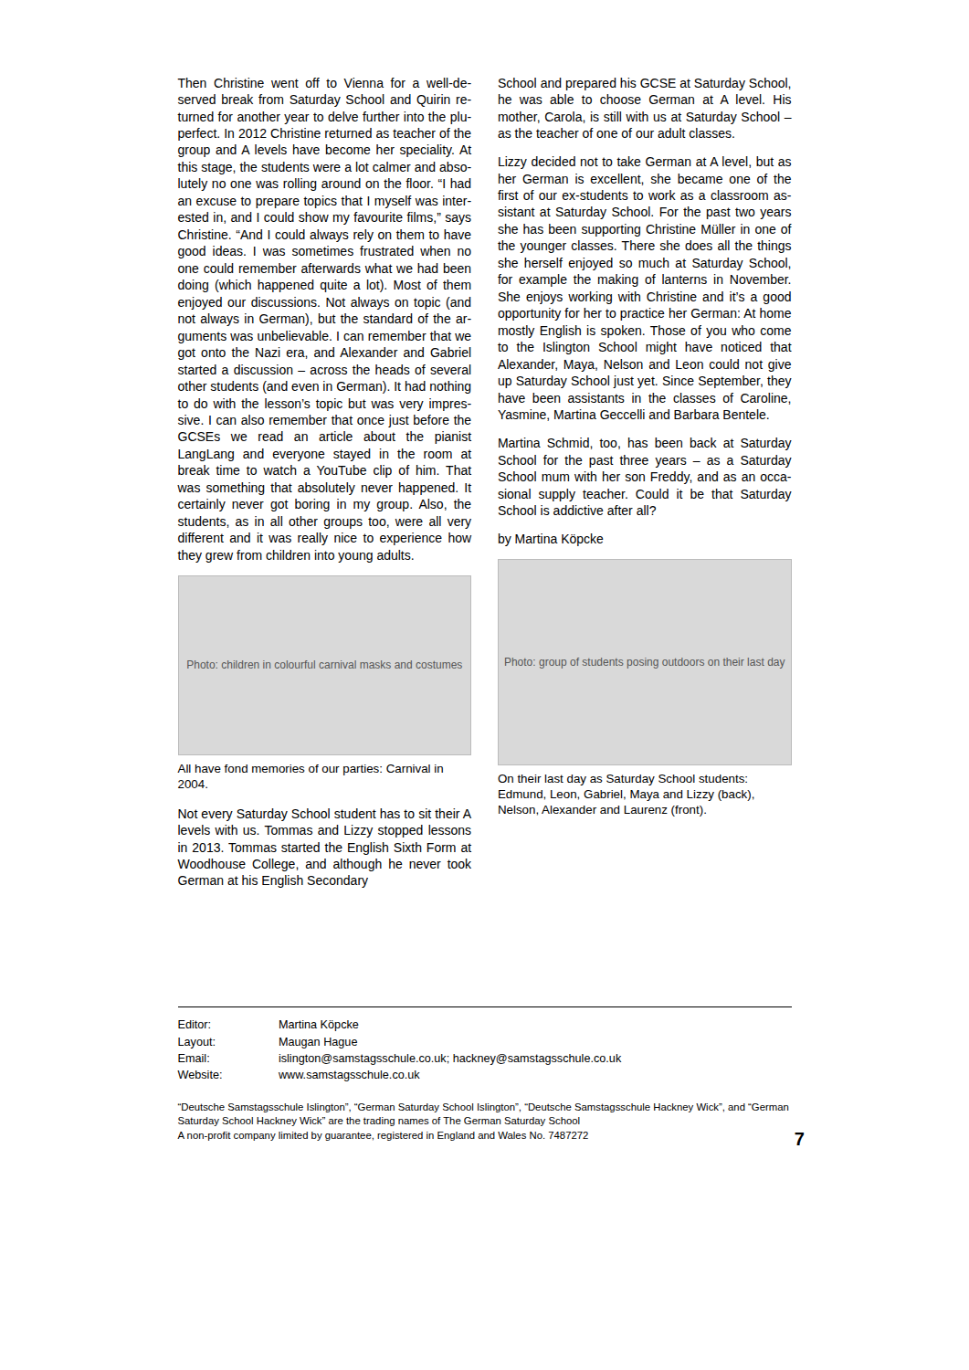Then Christine went off to Vienna for a well-deserved break from Saturday School and Quirin returned for another year to delve further into the pluperfect. In 2012 Christine returned as teacher of the group and A levels have become her speciality. At this stage, the students were a lot calmer and absolutely no one was rolling around on the floor. “I had an excuse to prepare topics that I myself was interested in, and I could show my favourite films,” says Christine. “And I could always rely on them to have good ideas. I was sometimes frustrated when no one could remember afterwards what we had been doing (which happened quite a lot). Most of them enjoyed our discussions. Not always on topic (and not always in German), but the standard of the arguments was unbelievable. I can remember that we got onto the Nazi era, and Alexander and Gabriel started a discussion – across the heads of several other students (and even in German). It had nothing to do with the lesson’s topic but was very impressive. I can also remember that once just before the GCSEs we read an article about the pianist LangLang and everyone stayed in the room at break time to watch a YouTube clip of him. That was something that absolutely never happened. It certainly never got boring in my group. Also, the students, as in all other groups too, were all very different and it was really nice to experience how they grew from children into young adults.
Photo: children in colourful carnival masks and costumes
All have fond memories of our parties: Carnival in 2004.
Not every Saturday School student has to sit their A levels with us. Tommas and Lizzy stopped lessons in 2013. Tommas started the English Sixth Form at Woodhouse College, and although he never took German at his English Secondary
School and prepared his GCSE at Saturday School, he was able to choose German at A level. His mother, Carola, is still with us at Saturday School – as the teacher of one of our adult classes.
Lizzy decided not to take German at A level, but as her German is excellent, she became one of the first of our ex-students to work as a classroom assistant at Saturday School. For the past two years she has been supporting Christine Müller in one of the younger classes. There she does all the things she herself enjoyed so much at Saturday School, for example the making of lanterns in November. She enjoys working with Christine and it’s a good opportunity for her to practice her German: At home mostly English is spoken. Those of you who come to the Islington School might have noticed that Alexander, Maya, Nelson and Leon could not give up Saturday School just yet. Since September, they have been assistants in the classes of Caroline, Yasmine, Martina Geccelli and Barbara Bentele.
Martina Schmid, too, has been back at Saturday School for the past three years – as a Saturday School mum with her son Freddy, and as an occasional supply teacher. Could it be that Saturday School is addictive after all?
by Martina Köpcke
Photo: group of students posing outdoors on their last day
On their last day as Saturday School students: Edmund, Leon, Gabriel, Maya and Lizzy (back), Nelson, Alexander and Laurenz (front).
| Editor: | Martina Köpcke |
| Layout: | Maugan Hague |
| Email: | islington@samstagsschule.co.uk; hackney@samstagsschule.co.uk |
| Website: | www.samstagsschule.co.uk |
“Deutsche Samstagsschule Islington”, “German Saturday School Islington”, “Deutsche Samstagsschule Hackney Wick”, and “German Saturday School Hackney Wick” are the trading names of The German Saturday School
A non-profit company limited by guarantee, registered in England and Wales No. 7487272
7